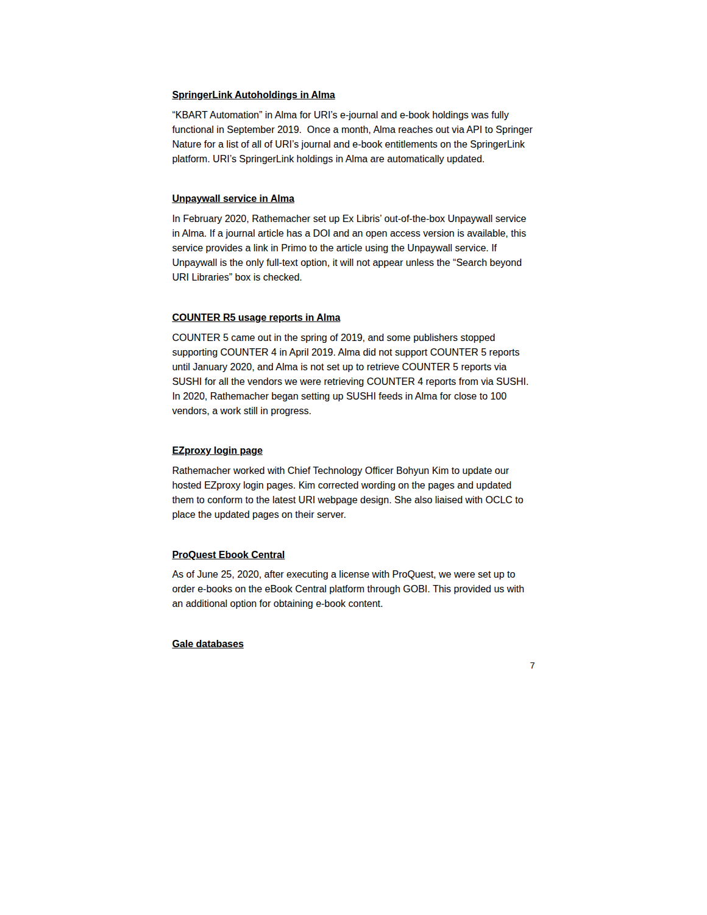SpringerLink Autoholdings in Alma
“KBART Automation” in Alma for URI’s e-journal and e-book holdings was fully functional in September 2019. Once a month, Alma reaches out via API to Springer Nature for a list of all of URI’s journal and e-book entitlements on the SpringerLink platform. URI’s SpringerLink holdings in Alma are automatically updated.
Unpaywall service in Alma
In February 2020, Rathemacher set up Ex Libris’ out-of-the-box Unpaywall service in Alma. If a journal article has a DOI and an open access version is available, this service provides a link in Primo to the article using the Unpaywall service. If Unpaywall is the only full-text option, it will not appear unless the “Search beyond URI Libraries” box is checked.
COUNTER R5 usage reports in Alma
COUNTER 5 came out in the spring of 2019, and some publishers stopped supporting COUNTER 4 in April 2019. Alma did not support COUNTER 5 reports until January 2020, and Alma is not set up to retrieve COUNTER 5 reports via SUSHI for all the vendors we were retrieving COUNTER 4 reports from via SUSHI. In 2020, Rathemacher began setting up SUSHI feeds in Alma for close to 100 vendors, a work still in progress.
EZproxy login page
Rathemacher worked with Chief Technology Officer Bohyun Kim to update our hosted EZproxy login pages. Kim corrected wording on the pages and updated them to conform to the latest URI webpage design. She also liaised with OCLC to place the updated pages on their server.
ProQuest Ebook Central
As of June 25, 2020, after executing a license with ProQuest, we were set up to order e-books on the eBook Central platform through GOBI. This provided us with an additional option for obtaining e-book content.
Gale databases
7